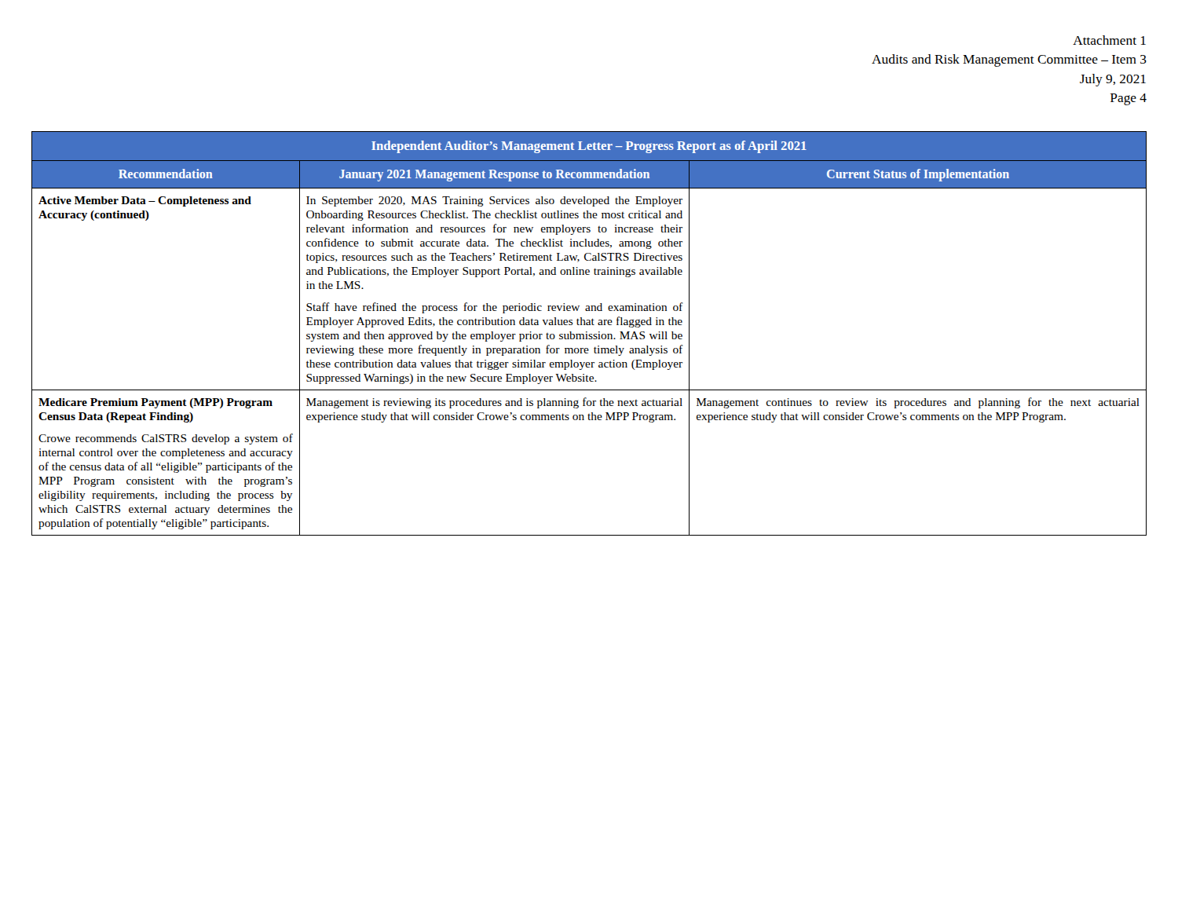Attachment 1
Audits and Risk Management Committee – Item 3
July 9, 2021
Page 4
| Independent Auditor’s Management Letter – Progress Report as of April 2021 |
| --- |
| Recommendation | January 2021 Management Response to Recommendation | Current Status of Implementation |
| Active Member Data – Completeness and Accuracy (continued) | In September 2020, MAS Training Services also developed the Employer Onboarding Resources Checklist. The checklist outlines the most critical and relevant information and resources for new employers to increase their confidence to submit accurate data. The checklist includes, among other topics, resources such as the Teachers’ Retirement Law, CalSTRS Directives and Publications, the Employer Support Portal, and online trainings available in the LMS. Staff have refined the process for the periodic review and examination of Employer Approved Edits, the contribution data values that are flagged in the system and then approved by the employer prior to submission. MAS will be reviewing these more frequently in preparation for more timely analysis of these contribution data values that trigger similar employer action (Employer Suppressed Warnings) in the new Secure Employer Website. | |
| Medicare Premium Payment (MPP) Program Census Data (Repeat Finding) Crowe recommends CalSTRS develop a system of internal control over the completeness and accuracy of the census data of all “eligible” participants of the MPP Program consistent with the program’s eligibility requirements, including the process by which CalSTRS external actuary determines the population of potentially “eligible” participants. | Management is reviewing its procedures and is planning for the next actuarial experience study that will consider Crowe’s comments on the MPP Program. | Management continues to review its procedures and planning for the next actuarial experience study that will consider Crowe’s comments on the MPP Program. |